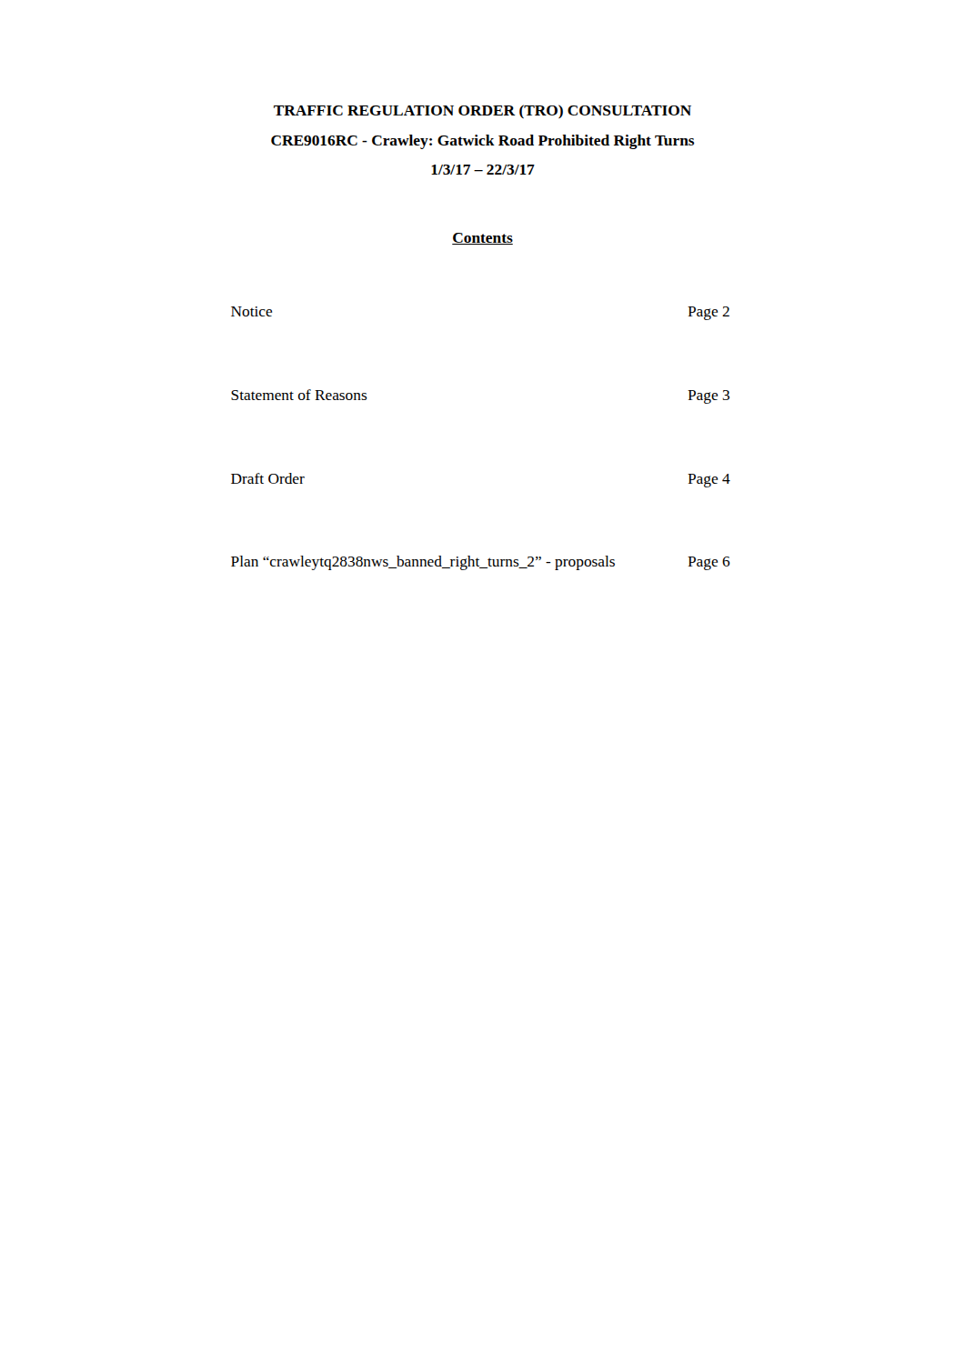TRAFFIC REGULATION ORDER (TRO) CONSULTATION CRE9016RC - Crawley: Gatwick Road Prohibited Right Turns 1/3/17 – 22/3/17
Contents
| Notice | Page 2 |
| Statement of Reasons | Page 3 |
| Draft Order | Page 4 |
| Plan “crawleytq2838nws_banned_right_turns_2” - proposals | Page 6 |